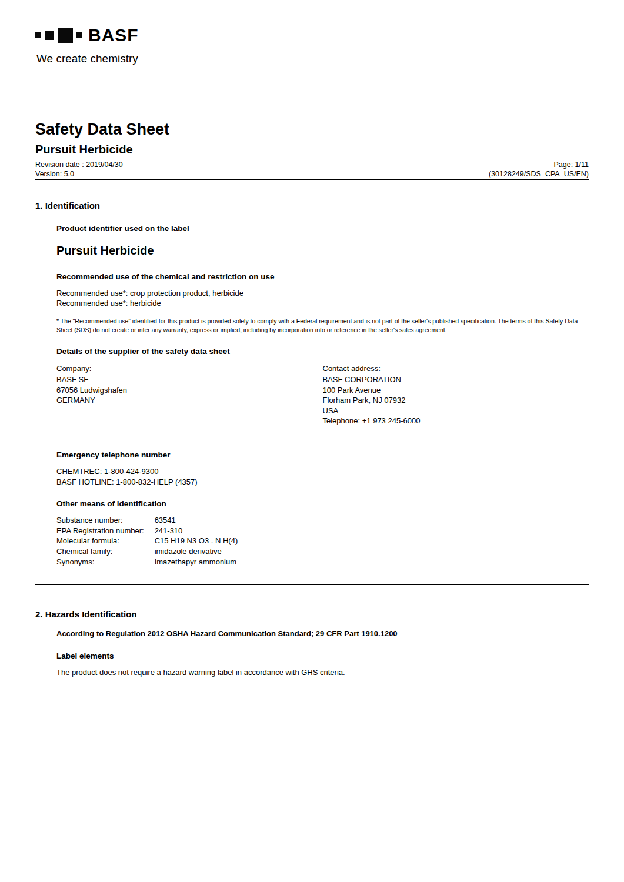BASF
We create chemistry
Safety Data Sheet
Pursuit Herbicide
Revision date : 2019/04/30
Version: 5.0
Page: 1/11
(30128249/SDS_CPA_US/EN)
1. Identification
Product identifier used on the label
Pursuit Herbicide
Recommended use of the chemical and restriction on use
Recommended use*: crop protection product, herbicide
Recommended use*: herbicide
* The “Recommended use” identified for this product is provided solely to comply with a Federal requirement and is not part of the seller's published specification. The terms of this Safety Data Sheet (SDS) do not create or infer any warranty, express or implied, including by incorporation into or reference in the seller's sales agreement.
Details of the supplier of the safety data sheet
| Company: | Contact address: |
| BASF SE 67056 Ludwigshafen GERMANY | BASF CORPORATION 100 Park Avenue Florham Park, NJ 07932 USA Telephone: +1 973 245-6000 |
Emergency telephone number
CHEMTREC: 1-800-424-9300
BASF HOTLINE: 1-800-832-HELP (4357)
Other means of identification
| Substance number: | 63541 |
| EPA Registration number: | 241-310 |
| Molecular formula: | C15 H19 N3 O3 . N H(4) |
| Chemical family: | imidazole derivative |
| Synonyms: | Imazethapyr ammonium |
2. Hazards Identification
According to Regulation 2012 OSHA Hazard Communication Standard; 29 CFR Part 1910.1200
Label elements
The product does not require a hazard warning label in accordance with GHS criteria.